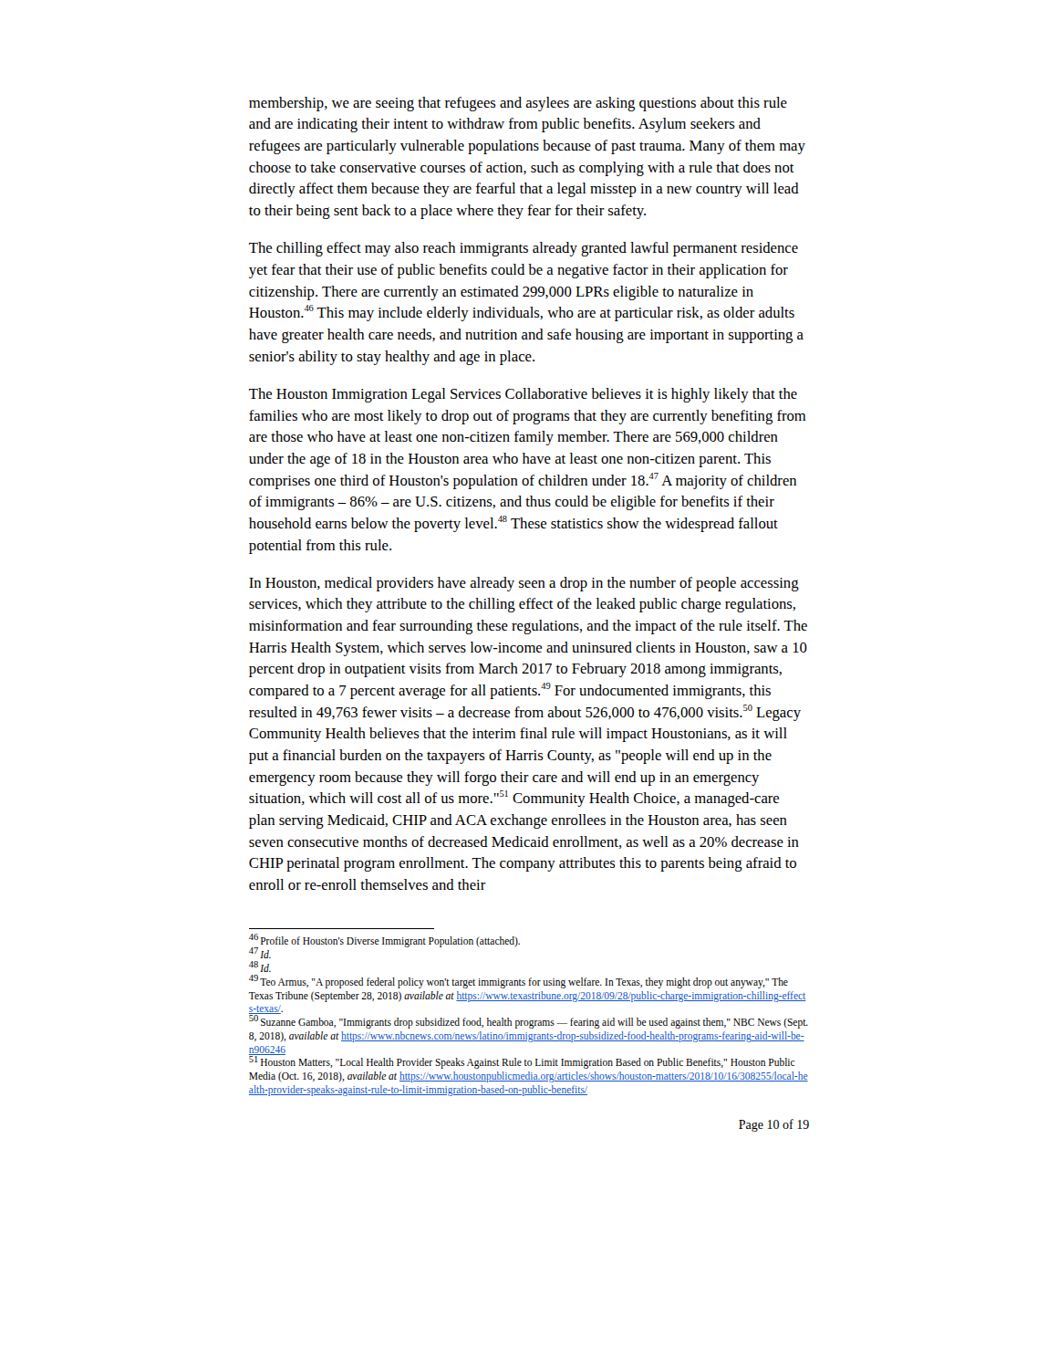membership, we are seeing that refugees and asylees are asking questions about this rule and are indicating their intent to withdraw from public benefits. Asylum seekers and refugees are particularly vulnerable populations because of past trauma. Many of them may choose to take conservative courses of action, such as complying with a rule that does not directly affect them because they are fearful that a legal misstep in a new country will lead to their being sent back to a place where they fear for their safety.
The chilling effect may also reach immigrants already granted lawful permanent residence yet fear that their use of public benefits could be a negative factor in their application for citizenship. There are currently an estimated 299,000 LPRs eligible to naturalize in Houston.46 This may include elderly individuals, who are at particular risk, as older adults have greater health care needs, and nutrition and safe housing are important in supporting a senior's ability to stay healthy and age in place.
The Houston Immigration Legal Services Collaborative believes it is highly likely that the families who are most likely to drop out of programs that they are currently benefiting from are those who have at least one non-citizen family member. There are 569,000 children under the age of 18 in the Houston area who have at least one non-citizen parent. This comprises one third of Houston's population of children under 18.47 A majority of children of immigrants – 86% – are U.S. citizens, and thus could be eligible for benefits if their household earns below the poverty level.48 These statistics show the widespread fallout potential from this rule.
In Houston, medical providers have already seen a drop in the number of people accessing services, which they attribute to the chilling effect of the leaked public charge regulations, misinformation and fear surrounding these regulations, and the impact of the rule itself. The Harris Health System, which serves low-income and uninsured clients in Houston, saw a 10 percent drop in outpatient visits from March 2017 to February 2018 among immigrants, compared to a 7 percent average for all patients.49 For undocumented immigrants, this resulted in 49,763 fewer visits – a decrease from about 526,000 to 476,000 visits.50 Legacy Community Health believes that the interim final rule will impact Houstonians, as it will put a financial burden on the taxpayers of Harris County, as "people will end up in the emergency room because they will forgo their care and will end up in an emergency situation, which will cost all of us more."51 Community Health Choice, a managed-care plan serving Medicaid, CHIP and ACA exchange enrollees in the Houston area, has seen seven consecutive months of decreased Medicaid enrollment, as well as a 20% decrease in CHIP perinatal program enrollment. The company attributes this to parents being afraid to enroll or re-enroll themselves and their
46 Profile of Houston's Diverse Immigrant Population (attached).
47 Id.
48 Id.
49 Teo Armus, "A proposed federal policy won't target immigrants for using welfare. In Texas, they might drop out anyway," The Texas Tribune (September 28, 2018) available at https://www.texastribune.org/2018/09/28/public-charge-immigration-chilling-effects-texas/.
50 Suzanne Gamboa, "Immigrants drop subsidized food, health programs — fearing aid will be used against them," NBC News (Sept. 8, 2018), available at https://www.nbcnews.com/news/latino/immigrants-drop-subsidized-food-health-programs-fearing-aid-will-be-n906246
51 Houston Matters, "Local Health Provider Speaks Against Rule to Limit Immigration Based on Public Benefits," Houston Public Media (Oct. 16, 2018), available at https://www.houstonpublicmedia.org/articles/shows/houston-matters/2018/10/16/308255/local-health-provider-speaks-against-rule-to-limit-immigration-based-on-public-benefits/
Page 10 of 19